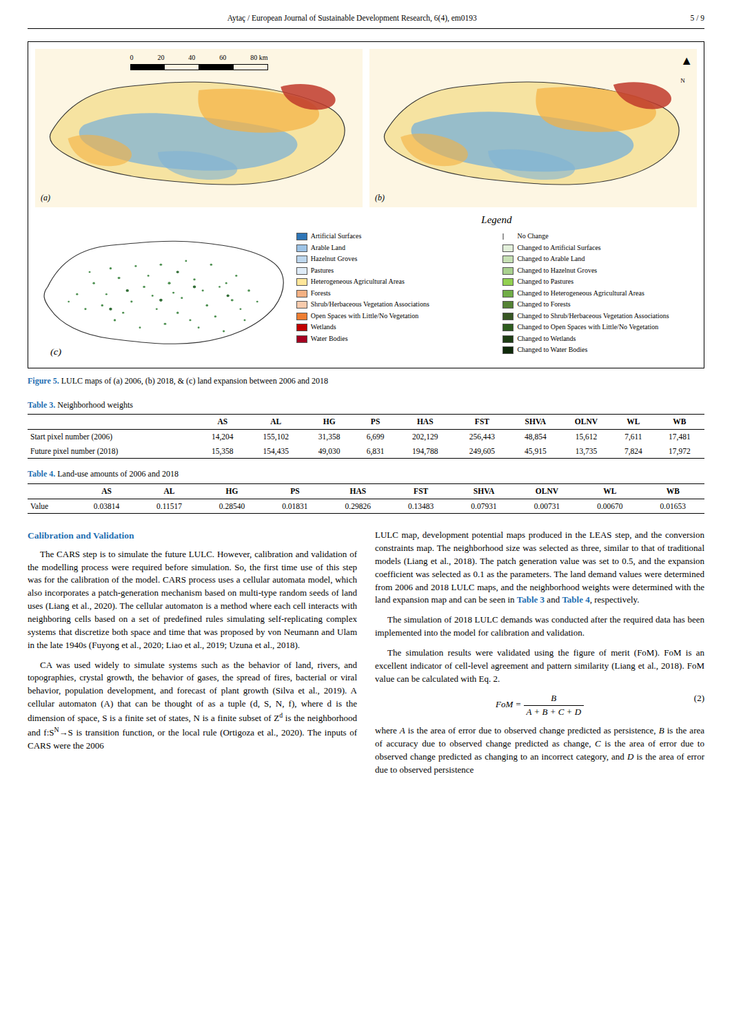Aytaç / European Journal of Sustainable Development Research, 6(4), em0193
5 / 9
020406080 km
(a)
020406080 km
▲
N
(b)
(c)
Legend
Artificial Surfaces
Arable Land
Hazelnut Groves
Pastures
Heterogeneous Agricultural Areas
Forests
Shrub/Herbaceous Vegetation Associations
Open Spaces with Little/No Vegetation
Wetlands
Water Bodies
No Change
Changed to Artificial Surfaces
Changed to Arable Land
Changed to Hazelnut Groves
Changed to Pastures
Changed to Heterogeneous Agricultural Areas
Changed to Forests
Changed to Shrub/Herbaceous Vegetation Associations
Changed to Open Spaces with Little/No Vegetation
Changed to Wetlands
Changed to Water Bodies
Figure 5. LULC maps of (a) 2006, (b) 2018, & (c) land expansion between 2006 and 2018
Table 3. Neighborhood weights
| | AS | AL | HG | PS | HAS | FST | SHVA | OLNV | WL | WB |
| --- | --- | --- | --- | --- | --- | --- | --- | --- | --- | --- |
| Start pixel number (2006) | 14,204 | 155,102 | 31,358 | 6,699 | 202,129 | 256,443 | 48,854 | 15,612 | 7,611 | 17,481 |
| Future pixel number (2018) | 15,358 | 154,435 | 49,030 | 6,831 | 194,788 | 249,605 | 45,915 | 13,735 | 7,824 | 17,972 |
Table 4. Land-use amounts of 2006 and 2018
| | AS | AL | HG | PS | HAS | FST | SHVA | OLNV | WL | WB |
| --- | --- | --- | --- | --- | --- | --- | --- | --- | --- | --- |
| Value | 0.03814 | 0.11517 | 0.28540 | 0.01831 | 0.29826 | 0.13483 | 0.07931 | 0.00731 | 0.00670 | 0.01653 |
Calibration and Validation
The CARS step is to simulate the future LULC. However, calibration and validation of the modelling process were required before simulation. So, the first time use of this step was for the calibration of the model. CARS process uses a cellular automata model, which also incorporates a patch-generation mechanism based on multi-type random seeds of land uses (Liang et al., 2020). The cellular automaton is a method where each cell interacts with neighboring cells based on a set of predefined rules simulating self-replicating complex systems that discretize both space and time that was proposed by von Neumann and Ulam in the late 1940s (Fuyong et al., 2020; Liao et al., 2019; Uzuna et al., 2018).
CA was used widely to simulate systems such as the behavior of land, rivers, and topographies, crystal growth, the behavior of gases, the spread of fires, bacterial or viral behavior, population development, and forecast of plant growth (Silva et al., 2019). A cellular automaton (A) that can be thought of as a tuple (d, S, N, f), where d is the dimension of space, S is a finite set of states, N is a finite subset of Zd is the neighborhood and f:SN→S is transition function, or the local rule (Ortigoza et al., 2020). The inputs of CARS were the 2006
LULC map, development potential maps produced in the LEAS step, and the conversion constraints map. The neighborhood size was selected as three, similar to that of traditional models (Liang et al., 2018). The patch generation value was set to 0.5, and the expansion coefficient was selected as 0.1 as the parameters. The land demand values were determined from 2006 and 2018 LULC maps, and the neighborhood weights were determined with the land expansion map and can be seen in Table 3 and Table 4, respectively.
The simulation of 2018 LULC demands was conducted after the required data has been implemented into the model for calibration and validation.
The simulation results were validated using the figure of merit (FoM). FoM is an excellent indicator of cell-level agreement and pattern similarity (Liang et al., 2018). FoM value can be calculated with Eq. 2.
FoM = BA + B + C + D (2)
where A is the area of error due to observed change predicted as persistence, B is the area of accuracy due to observed change predicted as change, C is the area of error due to observed change predicted as changing to an incorrect category, and D is the area of error due to observed persistence